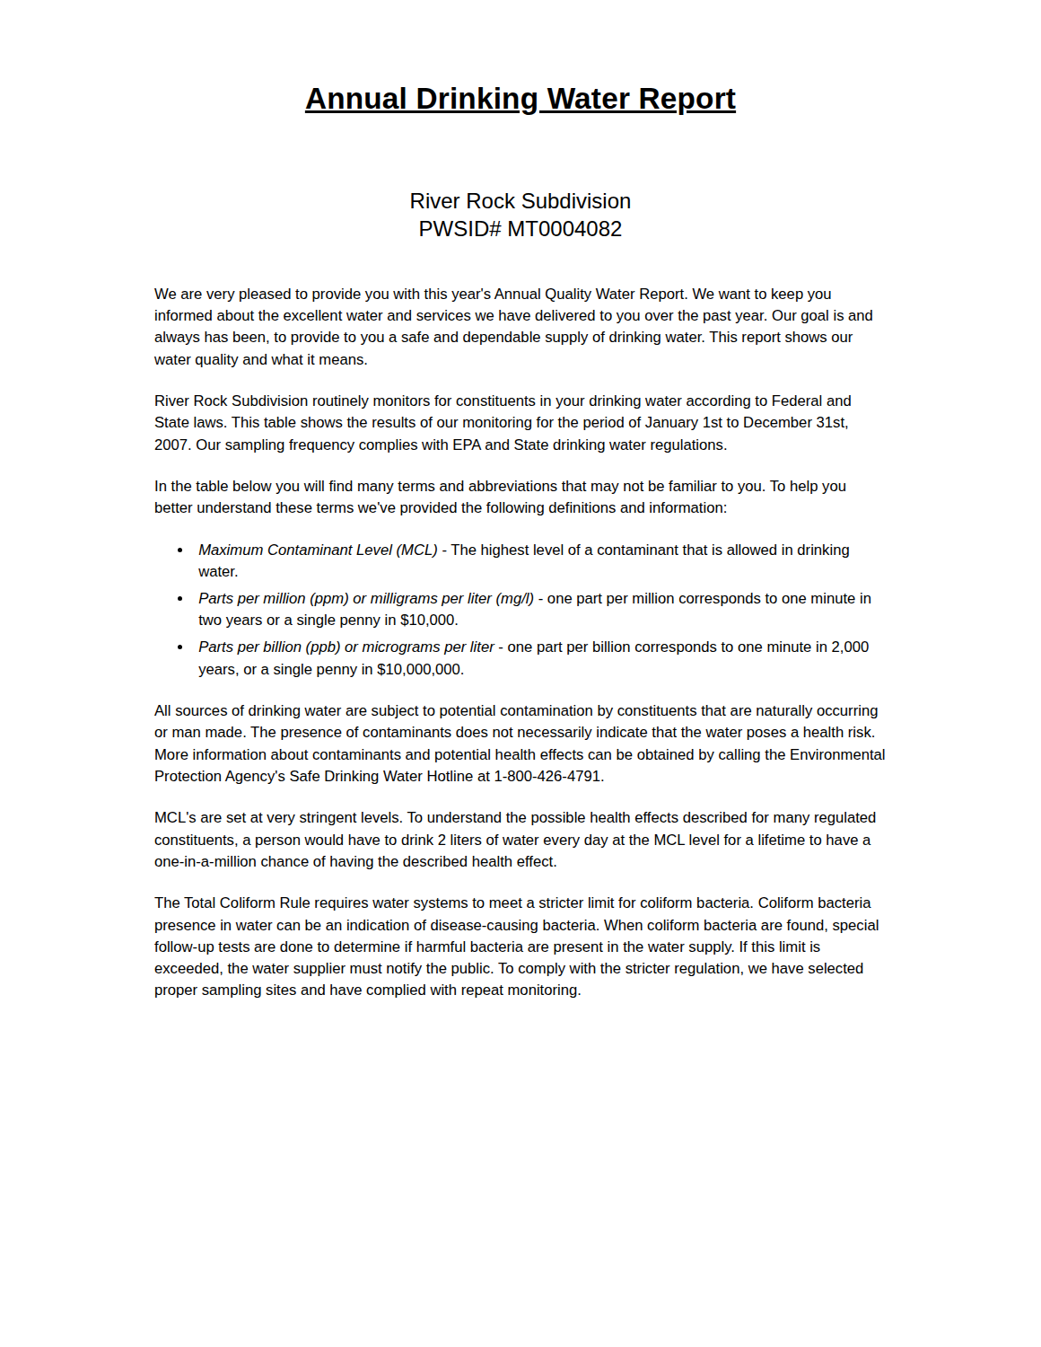Annual Drinking Water Report
River Rock Subdivision
PWSID# MT0004082
We are very pleased to provide you with this year's Annual Quality Water Report. We want to keep you informed about the excellent water and services we have delivered to you over the past year. Our goal is and always has been, to provide to you a safe and dependable supply of drinking water. This report shows our water quality and what it means.
River Rock Subdivision routinely monitors for constituents in your drinking water according to Federal and State laws. This table shows the results of our monitoring for the period of January 1st to December 31st, 2007. Our sampling frequency complies with EPA and State drinking water regulations.
In the table below you will find many terms and abbreviations that may not be familiar to you. To help you better understand these terms we've provided the following definitions and information:
Maximum Contaminant Level (MCL) - The highest level of a contaminant that is allowed in drinking water.
Parts per million (ppm) or milligrams per liter (mg/l) - one part per million corresponds to one minute in two years or a single penny in $10,000.
Parts per billion (ppb) or micrograms per liter - one part per billion corresponds to one minute in 2,000 years, or a single penny in $10,000,000.
All sources of drinking water are subject to potential contamination by constituents that are naturally occurring or man made. The presence of contaminants does not necessarily indicate that the water poses a health risk. More information about contaminants and potential health effects can be obtained by calling the Environmental Protection Agency's Safe Drinking Water Hotline at 1-800-426-4791.
MCL's are set at very stringent levels. To understand the possible health effects described for many regulated constituents, a person would have to drink 2 liters of water every day at the MCL level for a lifetime to have a one-in-a-million chance of having the described health effect.
The Total Coliform Rule requires water systems to meet a stricter limit for coliform bacteria. Coliform bacteria presence in water can be an indication of disease-causing bacteria. When coliform bacteria are found, special follow-up tests are done to determine if harmful bacteria are present in the water supply. If this limit is exceeded, the water supplier must notify the public. To comply with the stricter regulation, we have selected proper sampling sites and have complied with repeat monitoring.